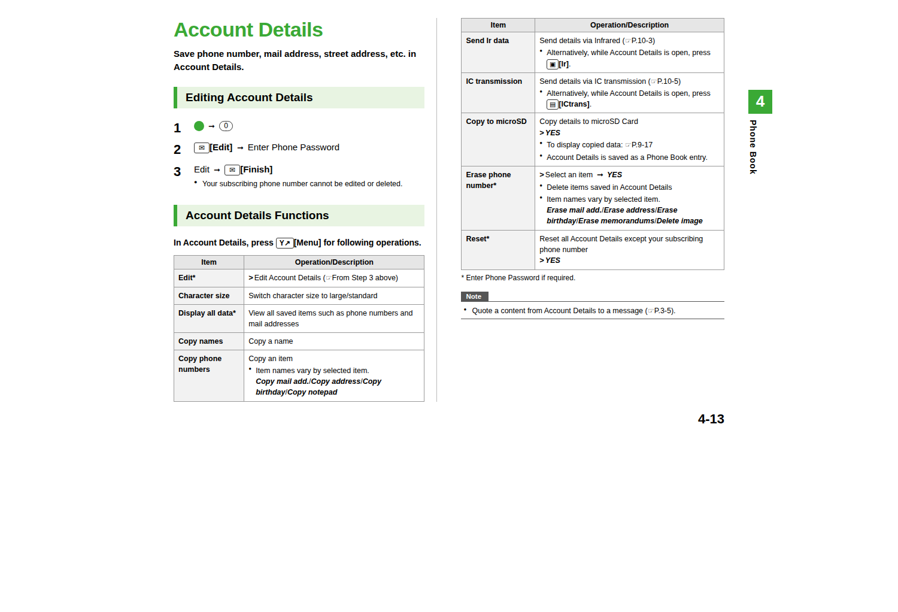Account Details
Save phone number, mail address, street address, etc. in Account Details.
Editing Account Details
➞ 0
✉[Edit] ➞ Enter Phone Password
Edit ➞ ✉[Finish] Your subscribing phone number cannot be edited or deleted.
Account Details Functions
In Account Details, press Y↗[Menu] for following operations.
| Item | Operation/Description |
| --- | --- |
| Edit* | > Edit Account Details ( ☞ From Step 3 above) |
| Character size | Switch character size to large/standard |
| Display all data* | View all saved items such as phone numbers and mail addresses |
| Copy names | Copy a name |
| Copy phone numbers | Copy an item Item names vary by selected item. Copy mail add. / Copy address / Copy birthday / Copy notepad |
| Item | Operation/Description |
| --- | --- |
| Send Ir data | Send details via Infrared ( ☞ P.10-3) Alternatively, while Account Details is open, press ▣ [Ir] . |
| IC transmission | Send details via IC transmission ( ☞ P.10-5) Alternatively, while Account Details is open, press ▤ [ICtrans] . |
| Copy to microSD | Copy details to microSD Card > YES To display copied data: ☞ P.9-17 Account Details is saved as a Phone Book entry. |
| Erase phone number* | > Select an item ➞ YES Delete items saved in Account Details Item names vary by selected item. Erase mail add. / Erase address / Erase birthday / Erase memorandums / Delete image |
| Reset* | Reset all Account Details except your subscribing phone number > YES |
* Enter Phone Password if required.
Note
Quote a content from Account Details to a message (☞P.3-5).
4
Phone Book
4-13